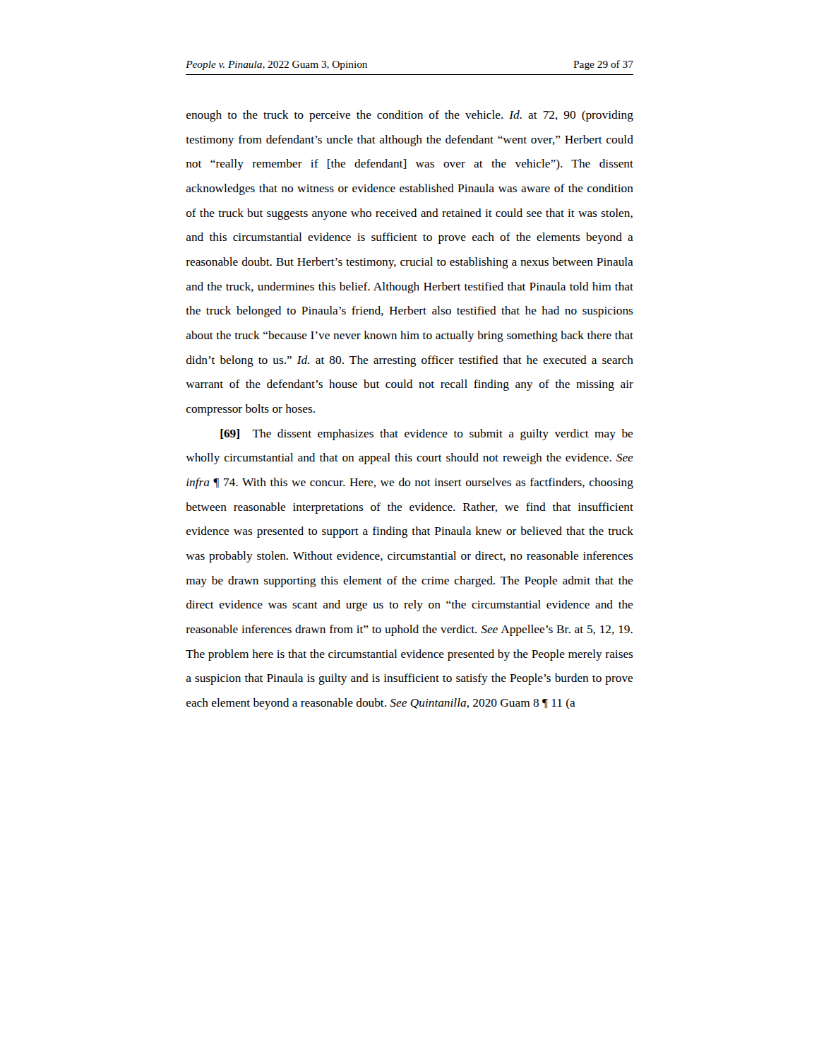People v. Pinaula, 2022 Guam 3, Opinion Page 29 of 37
enough to the truck to perceive the condition of the vehicle. Id. at 72, 90 (providing testimony from defendant’s uncle that although the defendant “went over,” Herbert could not “really remember if [the defendant] was over at the vehicle”). The dissent acknowledges that no witness or evidence established Pinaula was aware of the condition of the truck but suggests anyone who received and retained it could see that it was stolen, and this circumstantial evidence is sufficient to prove each of the elements beyond a reasonable doubt. But Herbert’s testimony, crucial to establishing a nexus between Pinaula and the truck, undermines this belief. Although Herbert testified that Pinaula told him that the truck belonged to Pinaula’s friend, Herbert also testified that he had no suspicions about the truck “because I’ve never known him to actually bring something back there that didn’t belong to us.” Id. at 80. The arresting officer testified that he executed a search warrant of the defendant’s house but could not recall finding any of the missing air compressor bolts or hoses.
[69] The dissent emphasizes that evidence to submit a guilty verdict may be wholly circumstantial and that on appeal this court should not reweigh the evidence. See infra ¶ 74. With this we concur. Here, we do not insert ourselves as factfinders, choosing between reasonable interpretations of the evidence. Rather, we find that insufficient evidence was presented to support a finding that Pinaula knew or believed that the truck was probably stolen. Without evidence, circumstantial or direct, no reasonable inferences may be drawn supporting this element of the crime charged. The People admit that the direct evidence was scant and urge us to rely on “the circumstantial evidence and the reasonable inferences drawn from it” to uphold the verdict. See Appellee’s Br. at 5, 12, 19. The problem here is that the circumstantial evidence presented by the People merely raises a suspicion that Pinaula is guilty and is insufficient to satisfy the People’s burden to prove each element beyond a reasonable doubt. See Quintanilla, 2020 Guam 8 ¶ 11 (a